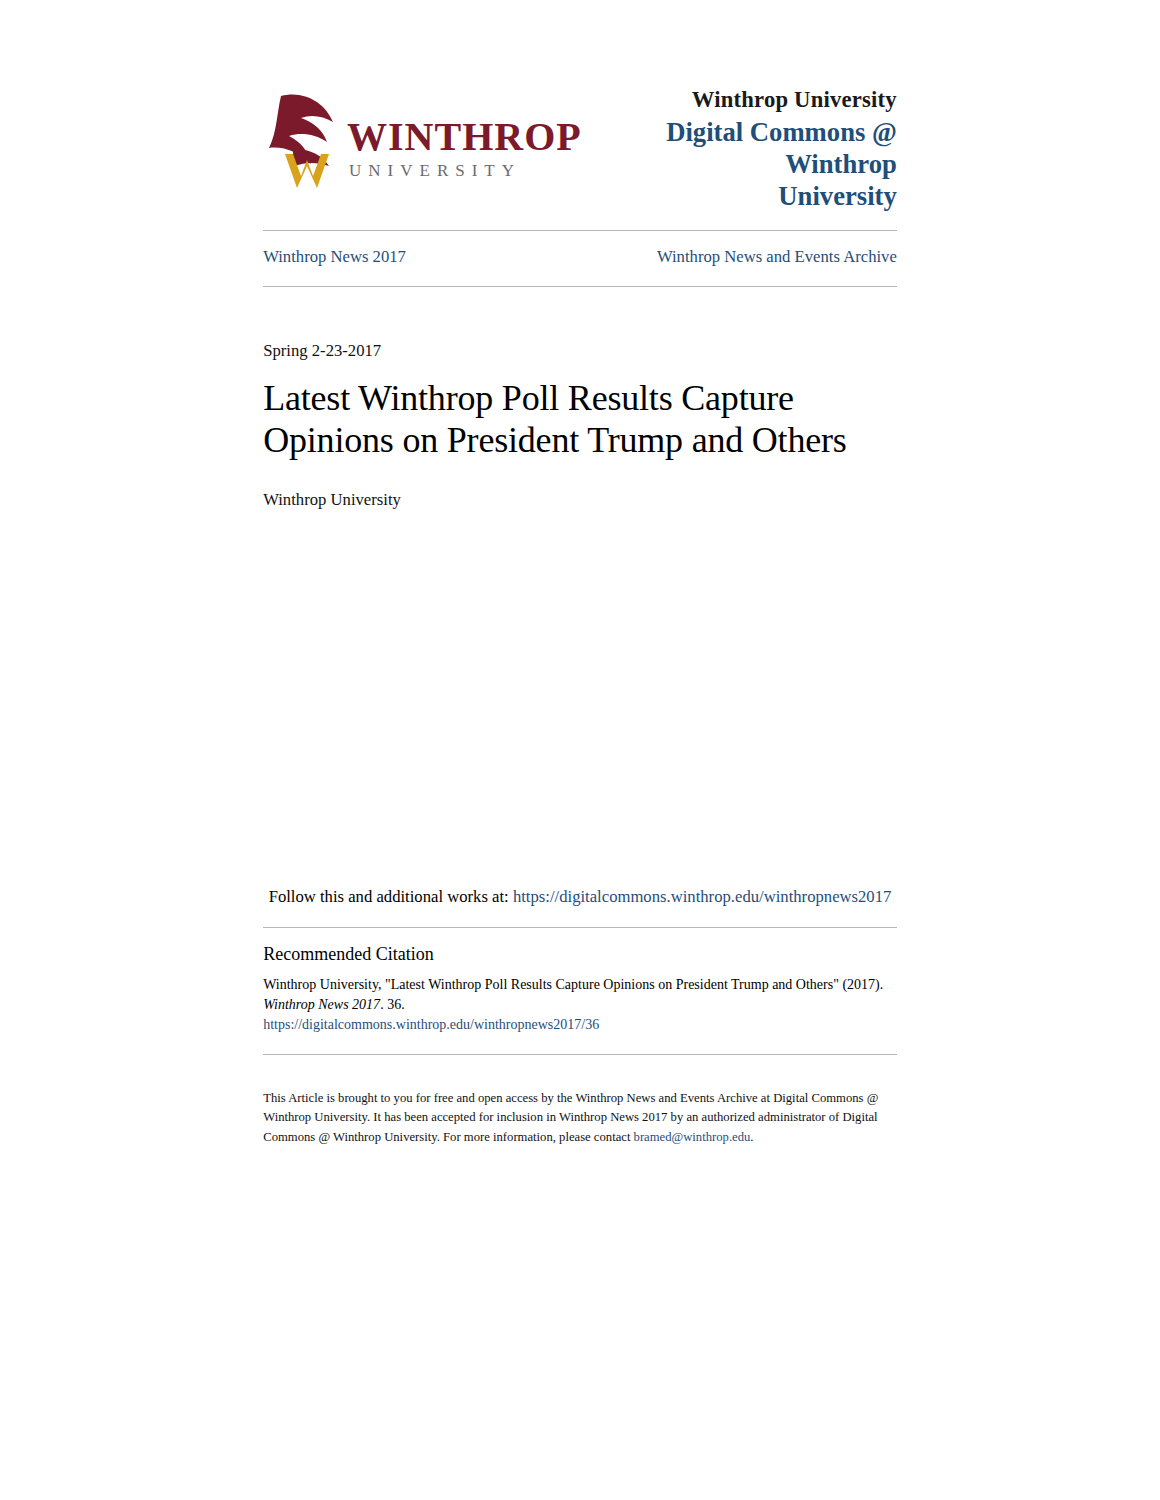WINTHROP UNIVERSITY
Winthrop University
Digital Commons @ Winthrop
University
Winthrop News 2017
Winthrop News and Events Archive
Spring 2-23-2017
Latest Winthrop Poll Results Capture Opinions on President Trump and Others
Winthrop University
Follow this and additional works at: https://digitalcommons.winthrop.edu/winthropnews2017
Recommended Citation
Winthrop University, "Latest Winthrop Poll Results Capture Opinions on President Trump and Others" (2017). Winthrop News 2017. 36.
https://digitalcommons.winthrop.edu/winthropnews2017/36
This Article is brought to you for free and open access by the Winthrop News and Events Archive at Digital Commons @ Winthrop University. It has been accepted for inclusion in Winthrop News 2017 by an authorized administrator of Digital Commons @ Winthrop University. For more information, please contact bramed@winthrop.edu.